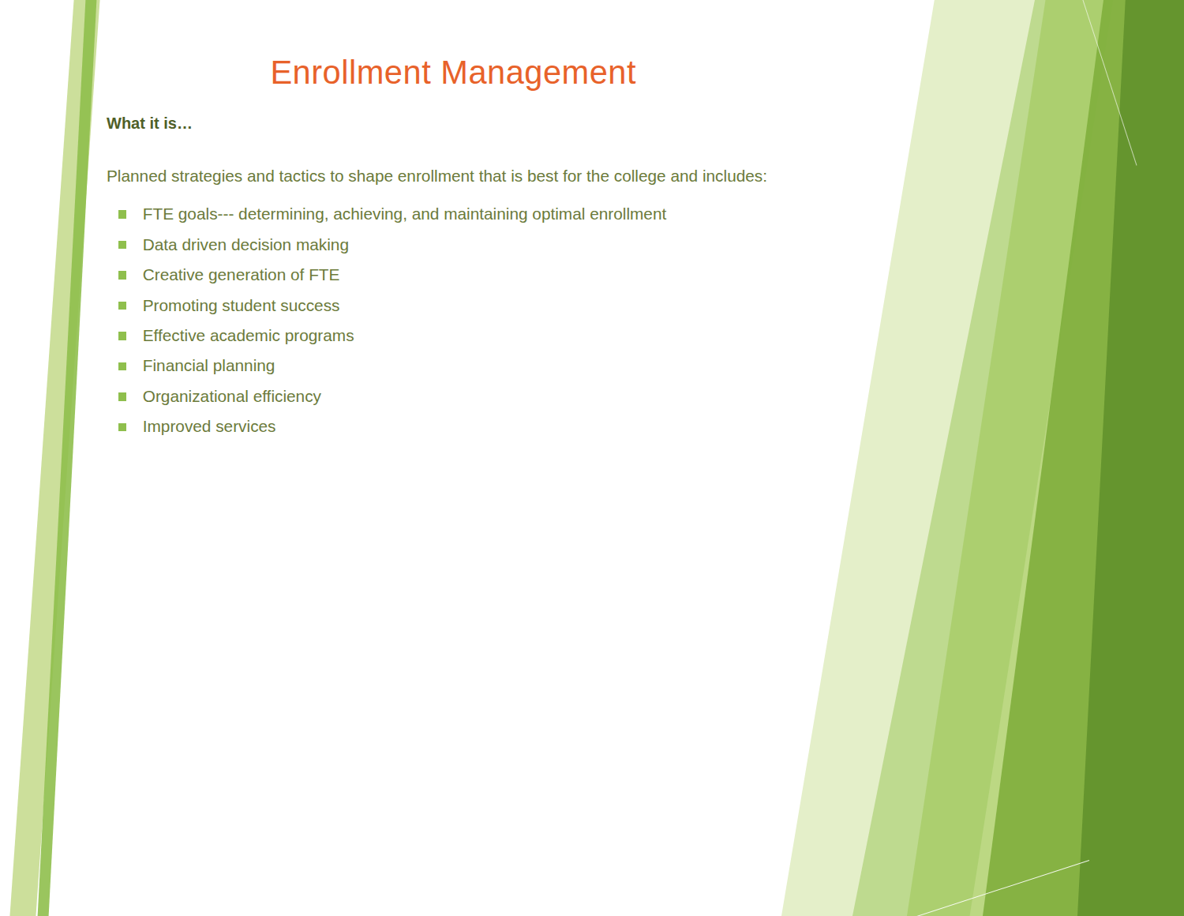Enrollment Management
What it is…
Planned strategies and tactics to shape enrollment that is best for the college and includes:
FTE goals--- determining, achieving, and maintaining optimal enrollment
Data driven decision making
Creative generation of FTE
Promoting student success
Effective academic programs
Financial planning
Organizational efficiency
Improved services